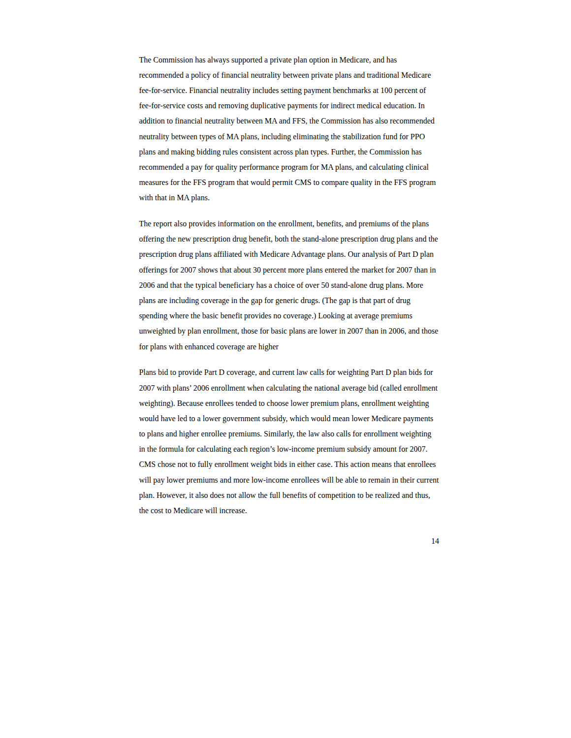The Commission has always supported a private plan option in Medicare, and has recommended a policy of financial neutrality between private plans and traditional Medicare fee-for-service. Financial neutrality includes setting payment benchmarks at 100 percent of fee-for-service costs and removing duplicative payments for indirect medical education. In addition to financial neutrality between MA and FFS, the Commission has also recommended neutrality between types of MA plans, including eliminating the stabilization fund for PPO plans and making bidding rules consistent across plan types. Further, the Commission has recommended a pay for quality performance program for MA plans, and calculating clinical measures for the FFS program that would permit CMS to compare quality in the FFS program with that in MA plans.
The report also provides information on the enrollment, benefits, and premiums of the plans offering the new prescription drug benefit, both the stand-alone prescription drug plans and the prescription drug plans affiliated with Medicare Advantage plans. Our analysis of Part D plan offerings for 2007 shows that about 30 percent more plans entered the market for 2007 than in 2006 and that the typical beneficiary has a choice of over 50 stand-alone drug plans. More plans are including coverage in the gap for generic drugs. (The gap is that part of drug spending where the basic benefit provides no coverage.) Looking at average premiums unweighted by plan enrollment, those for basic plans are lower in 2007 than in 2006, and those for plans with enhanced coverage are higher
Plans bid to provide Part D coverage, and current law calls for weighting Part D plan bids for 2007 with plans’ 2006 enrollment when calculating the national average bid (called enrollment weighting). Because enrollees tended to choose lower premium plans, enrollment weighting would have led to a lower government subsidy, which would mean lower Medicare payments to plans and higher enrollee premiums. Similarly, the law also calls for enrollment weighting in the formula for calculating each region’s low-income premium subsidy amount for 2007. CMS chose not to fully enrollment weight bids in either case. This action means that enrollees will pay lower premiums and more low-income enrollees will be able to remain in their current plan. However, it also does not allow the full benefits of competition to be realized and thus, the cost to Medicare will increase.
14